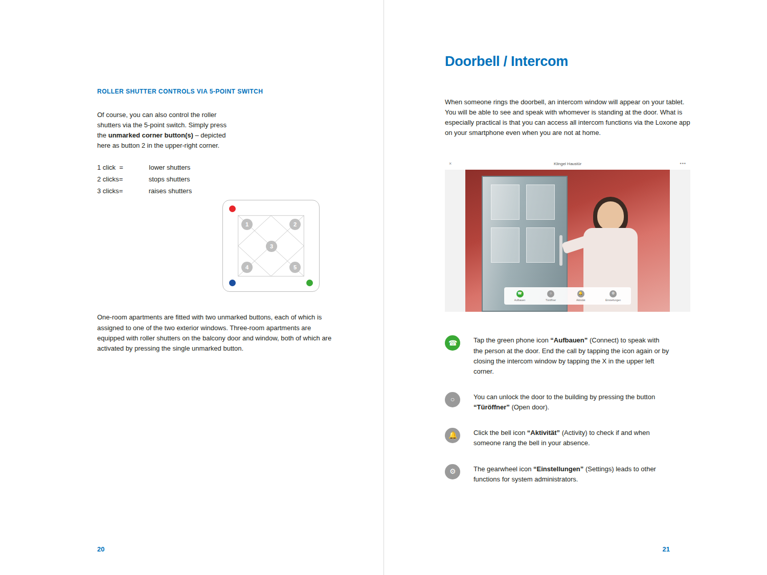Roller shutter controls via 5-point switch
Of course, you can also control the roller shutters via the 5-point switch. Simply press the unmarked corner button(s) – depicted here as button 2 in the upper-right corner.
1 click =lower shutters
2 clicks=stops shutters
3 clicks=raises shutters
1 2 3 4 5
One-room apartments are fitted with two unmarked buttons, each of which is assigned to one of the two exterior windows. Three-room apartments are equipped with roller shutters on the balcony door and window, both of which are activated by pressing the single unmarked button.
20
Doorbell / Intercom
When someone rings the doorbell, an intercom window will appear on your tablet. You will be able to see and speak with whomever is standing at the door. What is especially practical is that you can access all intercom functions via the Loxone app on your smartphone even when you are not at home.
× Klingel Haustür •••
☎Aufbauen
○Türöffner
🔔Aktivität
⚙Einstellungen
☎
Tap the green phone icon “Aufbauen” (Connect) to speak with the person at the door. End the call by tapping the icon again or by closing the intercom window by tapping the X in the upper left corner.
○
You can unlock the door to the building by pressing the button “Türöffner” (Open door).
🔔
Click the bell icon “Aktivität” (Activity) to check if and when someone rang the bell in your absence.
⚙
The gearwheel icon “Einstellungen” (Settings) leads to other functions for system administrators.
21